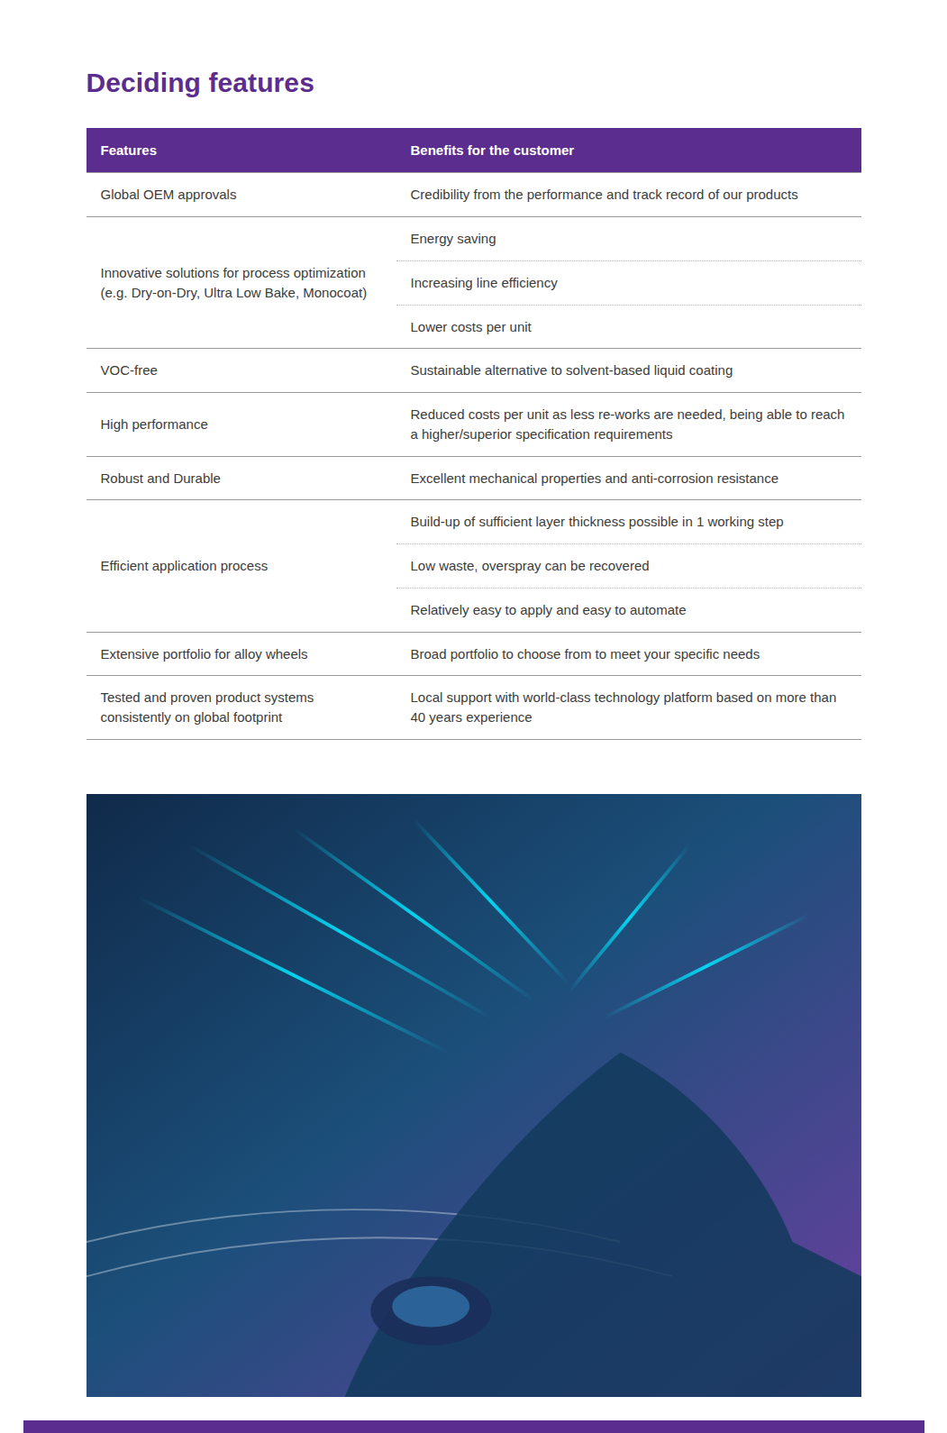Deciding features
| Features | Benefits for the customer |
| --- | --- |
| Global OEM approvals | Credibility from the performance and track record of our products |
| Innovative solutions for process optimization (e.g. Dry-on-Dry, Ultra Low Bake, Monocoat) | Energy saving |
| Increasing line efficiency |
| Lower costs per unit |
| VOC-free | Sustainable alternative to solvent-based liquid coating |
| High performance | Reduced costs per unit as less re-works are needed, being able to reach a higher/superior specification requirements |
| Robust and Durable | Excellent mechanical properties and anti-corrosion resistance |
| Efficient application process | Build-up of sufficient layer thickness possible in 1 working step |
| Low waste, overspray can be recovered |
| Relatively easy to apply and easy to automate |
| Extensive portfolio for alloy wheels | Broad portfolio to choose from to meet your specific needs |
| Tested and proven product systems consistently on global footprint | Local support with world-class technology platform based on more than 40 years experience |